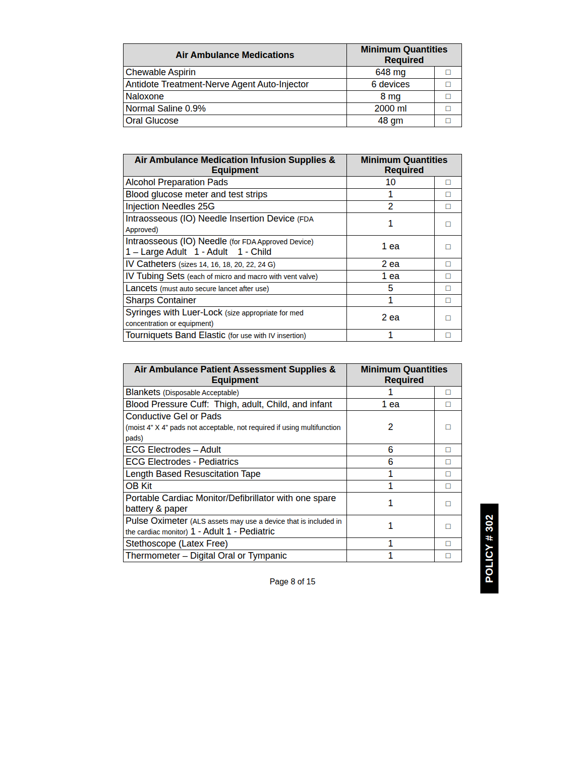| Air Ambulance Medications | Minimum Quantities Required |
| --- | --- |
| Chewable Aspirin | 648 mg | □ |
| Antidote Treatment-Nerve Agent Auto-Injector | 6 devices | □ |
| Naloxone | 8 mg | □ |
| Normal Saline 0.9% | 2000 ml | □ |
| Oral Glucose | 48 gm | □ |
| Air Ambulance Medication Infusion Supplies & Equipment | Minimum Quantities Required |
| --- | --- |
| Alcohol Preparation Pads | 10 | □ |
| Blood glucose meter and test strips | 1 | □ |
| Injection Needles 25G | 2 | □ |
| Intraosseous (IO) Needle Insertion Device (FDA Approved) | 1 | □ |
| Intraosseous (IO) Needle (for FDA Approved Device) 1 – Large Adult 1 - Adult 1 - Child | 1 ea | □ |
| IV Catheters (sizes 14, 16, 18, 20, 22, 24 G) | 2 ea | □ |
| IV Tubing Sets (each of micro and macro with vent valve) | 1 ea | □ |
| Lancets (must auto secure lancet after use) | 5 | □ |
| Sharps Container | 1 | □ |
| Syringes with Luer-Lock (size appropriate for med concentration or equipment) | 2 ea | □ |
| Tourniquets Band Elastic (for use with IV insertion) | 1 | □ |
| Air Ambulance Patient Assessment Supplies & Equipment | Minimum Quantities Required |
| --- | --- |
| Blankets (Disposable Acceptable) | 1 | □ |
| Blood Pressure Cuff: Thigh, adult, Child, and infant | 1 ea | □ |
| Conductive Gel or Pads (moist 4” X 4” pads not acceptable, not required if using multifunction pads) | 2 | □ |
| ECG Electrodes – Adult | 6 | □ |
| ECG Electrodes - Pediatrics | 6 | □ |
| Length Based Resuscitation Tape | 1 | □ |
| OB Kit | 1 | □ |
| Portable Cardiac Monitor/Defibrillator with one spare battery & paper | 1 | □ |
| Pulse Oximeter (ALS assets may use a device that is included in the cardiac monitor) 1 - Adult 1 - Pediatric | 1 | □ |
| Stethoscope (Latex Free) | 1 | □ |
| Thermometer – Digital Oral or Tympanic | 1 | □ |
Page 8 of 15
POLICY # 302